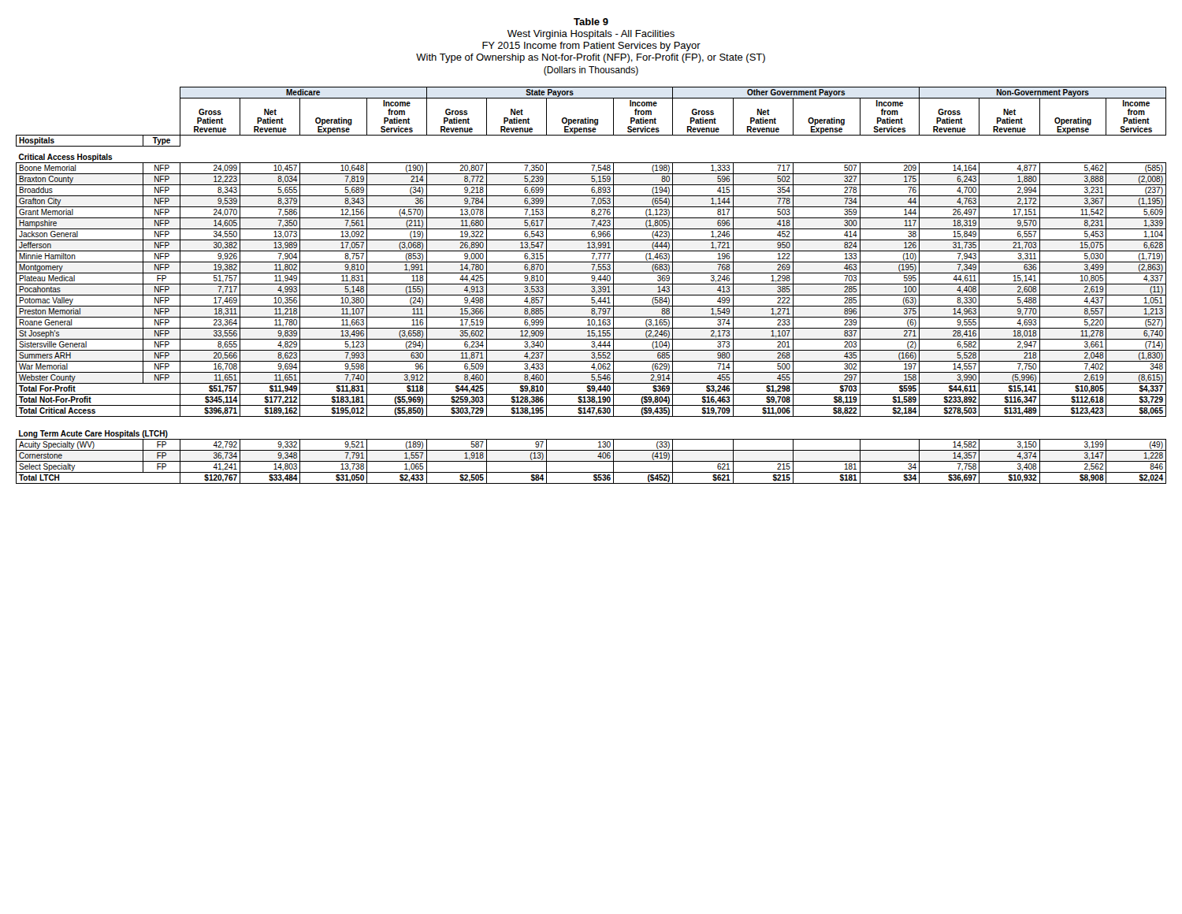Table 9
West Virginia Hospitals - All Facilities
FY 2015 Income from Patient Services by Payor
With Type of Ownership as Not-for-Profit (NFP), For-Profit (FP), or State (ST)
(Dollars in Thousands)
| | | Medicare | State Payors | Other Government Payors | Non-Government Payors |
| --- | --- | --- | --- | --- | --- |
| Gross Patient Revenue | Net Patient Revenue | Operating Expense | Income from Patient Services | Gross Patient Revenue | Net Patient Revenue | Operating Expense | Income from Patient Services | Gross Patient Revenue | Net Patient Revenue | Operating Expense | Income from Patient Services | Gross Patient Revenue | Net Patient Revenue | Operating Expense | Income from Patient Services |
| Hospitals | Type | | | | | | | | | | | | | | | | |
| Critical Access Hospitals |
| Boone Memorial | NFP | 24,099 | 10,457 | 10,648 | (190) | 20,807 | 7,350 | 7,548 | (198) | 1,333 | 717 | 507 | 209 | 14,164 | 4,877 | 5,462 | (585) |
| Braxton County | NFP | 12,223 | 8,034 | 7,819 | 214 | 8,772 | 5,239 | 5,159 | 80 | 596 | 502 | 327 | 175 | 6,243 | 1,880 | 3,888 | (2,008) |
| Broaddus | NFP | 8,343 | 5,655 | 5,689 | (34) | 9,218 | 6,699 | 6,893 | (194) | 415 | 354 | 278 | 76 | 4,700 | 2,994 | 3,231 | (237) |
| Grafton City | NFP | 9,539 | 8,379 | 8,343 | 36 | 9,784 | 6,399 | 7,053 | (654) | 1,144 | 778 | 734 | 44 | 4,763 | 2,172 | 3,367 | (1,195) |
| Grant Memorial | NFP | 24,070 | 7,586 | 12,156 | (4,570) | 13,078 | 7,153 | 8,276 | (1,123) | 817 | 503 | 359 | 144 | 26,497 | 17,151 | 11,542 | 5,609 |
| Hampshire | NFP | 14,605 | 7,350 | 7,561 | (211) | 11,680 | 5,617 | 7,423 | (1,805) | 696 | 418 | 300 | 117 | 18,319 | 9,570 | 8,231 | 1,339 |
| Jackson General | NFP | 34,550 | 13,073 | 13,092 | (19) | 19,322 | 6,543 | 6,966 | (423) | 1,246 | 452 | 414 | 38 | 15,849 | 6,557 | 5,453 | 1,104 |
| Jefferson | NFP | 30,382 | 13,989 | 17,057 | (3,068) | 26,890 | 13,547 | 13,991 | (444) | 1,721 | 950 | 824 | 126 | 31,735 | 21,703 | 15,075 | 6,628 |
| Minnie Hamilton | NFP | 9,926 | 7,904 | 8,757 | (853) | 9,000 | 6,315 | 7,777 | (1,463) | 196 | 122 | 133 | (10) | 7,943 | 3,311 | 5,030 | (1,719) |
| Montgomery | NFP | 19,382 | 11,802 | 9,810 | 1,991 | 14,780 | 6,870 | 7,553 | (683) | 768 | 269 | 463 | (195) | 7,349 | 636 | 3,499 | (2,863) |
| Plateau Medical | FP | 51,757 | 11,949 | 11,831 | 118 | 44,425 | 9,810 | 9,440 | 369 | 3,246 | 1,298 | 703 | 595 | 44,611 | 15,141 | 10,805 | 4,337 |
| Pocahontas | NFP | 7,717 | 4,993 | 5,148 | (155) | 4,913 | 3,533 | 3,391 | 143 | 413 | 385 | 285 | 100 | 4,408 | 2,608 | 2,619 | (11) |
| Potomac Valley | NFP | 17,469 | 10,356 | 10,380 | (24) | 9,498 | 4,857 | 5,441 | (584) | 499 | 222 | 285 | (63) | 8,330 | 5,488 | 4,437 | 1,051 |
| Preston Memorial | NFP | 18,311 | 11,218 | 11,107 | 111 | 15,366 | 8,885 | 8,797 | 88 | 1,549 | 1,271 | 896 | 375 | 14,963 | 9,770 | 8,557 | 1,213 |
| Roane General | NFP | 23,364 | 11,780 | 11,663 | 116 | 17,519 | 6,999 | 10,163 | (3,165) | 374 | 233 | 239 | (6) | 9,555 | 4,693 | 5,220 | (527) |
| St Joseph's | NFP | 33,556 | 9,839 | 13,496 | (3,658) | 35,602 | 12,909 | 15,155 | (2,246) | 2,173 | 1,107 | 837 | 271 | 28,416 | 18,018 | 11,278 | 6,740 |
| Sistersville General | NFP | 8,655 | 4,829 | 5,123 | (294) | 6,234 | 3,340 | 3,444 | (104) | 373 | 201 | 203 | (2) | 6,582 | 2,947 | 3,661 | (714) |
| Summers ARH | NFP | 20,566 | 8,623 | 7,993 | 630 | 11,871 | 4,237 | 3,552 | 685 | 980 | 268 | 435 | (166) | 5,528 | 218 | 2,048 | (1,830) |
| War Memorial | NFP | 16,708 | 9,694 | 9,598 | 96 | 6,509 | 3,433 | 4,062 | (629) | 714 | 500 | 302 | 197 | 14,557 | 7,750 | 7,402 | 348 |
| Webster County | NFP | 11,651 | 11,651 | 7,740 | 3,912 | 8,460 | 8,460 | 5,546 | 2,914 | 455 | 455 | 297 | 158 | 3,990 | (5,996) | 2,619 | (8,615) |
| Total For-Profit | $51,757 | $11,949 | $11,831 | $118 | $44,425 | $9,810 | $9,440 | $369 | $3,246 | $1,298 | $703 | $595 | $44,611 | $15,141 | $10,805 | $4,337 |
| Total Not-For-Profit | $345,114 | $177,212 | $183,181 | ($5,969) | $259,303 | $128,386 | $138,190 | ($9,804) | $16,463 | $9,708 | $8,119 | $1,589 | $233,892 | $116,347 | $112,618 | $3,729 |
| Total Critical Access | $396,871 | $189,162 | $195,012 | ($5,850) | $303,729 | $138,195 | $147,630 | ($9,435) | $19,709 | $11,006 | $8,822 | $2,184 | $278,503 | $131,489 | $123,423 | $8,065 |
| Long Term Acute Care Hospitals (LTCH) |
| Acuity Specialty (WV) | FP | 42,792 | 9,332 | 9,521 | (189) | 587 | 97 | 130 | (33) | | | | | 14,582 | 3,150 | 3,199 | (49) |
| Cornerstone | FP | 36,734 | 9,348 | 7,791 | 1,557 | 1,918 | (13) | 406 | (419) | | | | | 14,357 | 4,374 | 3,147 | 1,228 |
| Select Specialty | FP | 41,241 | 14,803 | 13,738 | 1,065 | | | | | 621 | 215 | 181 | 34 | 7,758 | 3,408 | 2,562 | 846 |
| Total LTCH | $120,767 | $33,484 | $31,050 | $2,433 | $2,505 | $84 | $536 | ($452) | $621 | $215 | $181 | $34 | $36,697 | $10,932 | $8,908 | $2,024 |